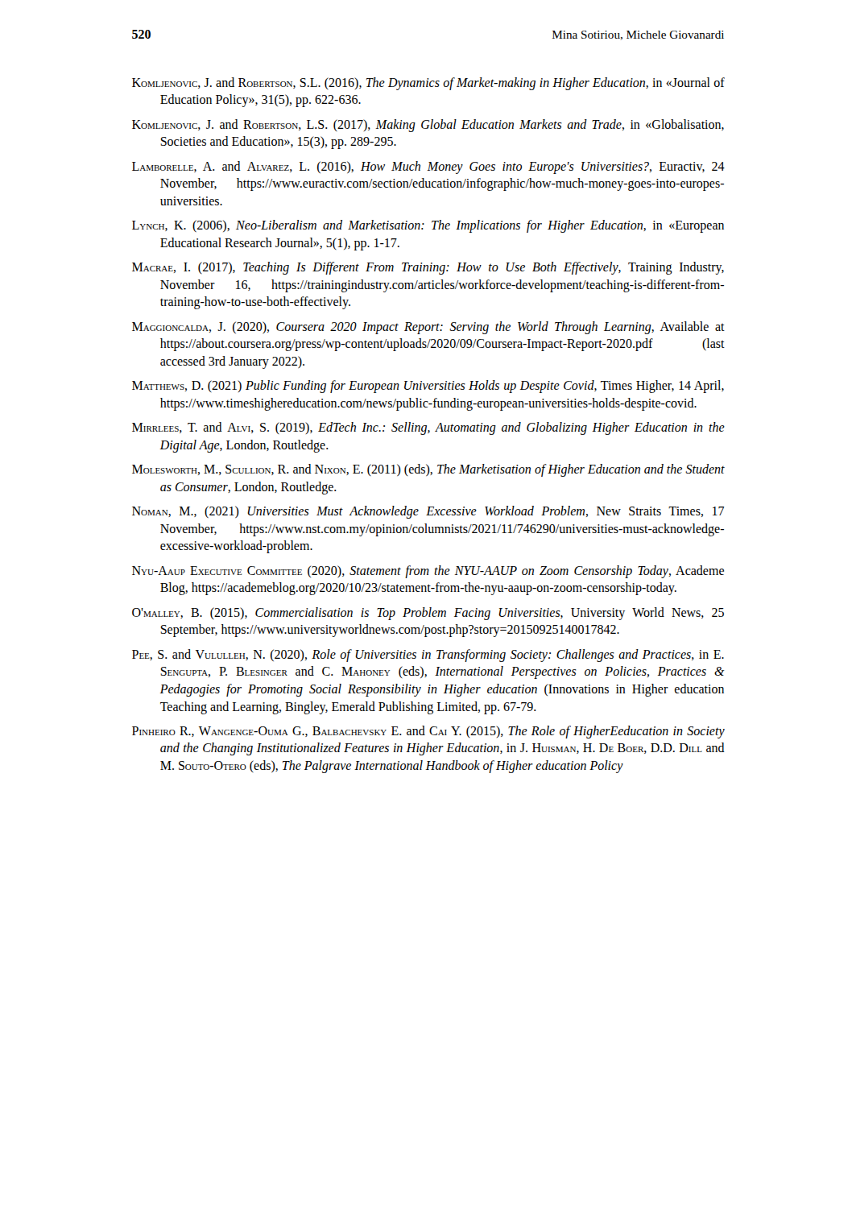520 Mina Sotiriou, Michele Giovanardi
Komljenovic, J. and Robertson, S.L. (2016), The Dynamics of Market-making in Higher Education, in «Journal of Education Policy», 31(5), pp. 622-636.
Komljenovic, J. and Robertson, L.S. (2017), Making Global Education Markets and Trade, in «Globalisation, Societies and Education», 15(3), pp. 289-295.
Lamborelle, A. and Alvarez, L. (2016), How Much Money Goes into Europe's Universities?, Euractiv, 24 November, https://www.euractiv.com/section/education/infographic/how-much-money-goes-into-europes-universities.
Lynch, K. (2006), Neo-Liberalism and Marketisation: The Implications for Higher Education, in «European Educational Research Journal», 5(1), pp. 1-17.
Macrae, I. (2017), Teaching Is Different From Training: How to Use Both Effectively, Training Industry, November 16, https://trainingindustry.com/articles/workforce-development/teaching-is-different-from-training-how-to-use-both-effectively.
Maggioncalda, J. (2020), Coursera 2020 Impact Report: Serving the World Through Learning, Available at https://about.coursera.org/press/wp-content/uploads/2020/09/Coursera-Impact-Report-2020.pdf (last accessed 3rd January 2022).
Matthews, D. (2021) Public Funding for European Universities Holds up Despite Covid, Times Higher, 14 April, https://www.timeshighereducation.com/news/public-funding-european-universities-holds-despite-covid.
Mirrlees, T. and Alvi, S. (2019), EdTech Inc.: Selling, Automating and Globalizing Higher Education in the Digital Age, London, Routledge.
Molesworth, M., Scullion, R. and Nixon, E. (2011) (eds), The Marketisation of Higher Education and the Student as Consumer, London, Routledge.
Noman, M., (2021) Universities Must Acknowledge Excessive Workload Problem, New Straits Times, 17 November, https://www.nst.com.my/opinion/columnists/2021/11/746290/universities-must-acknowledge-excessive-workload-problem.
Nyu-Aaup Executive Committee (2020), Statement from the NYU-AAUP on Zoom Censorship Today, Academe Blog, https://academeblog.org/2020/10/23/statement-from-the-nyu-aaup-on-zoom-censorship-today.
O'malley, B. (2015), Commercialisation is Top Problem Facing Universities, University World News, 25 September, https://www.universityworldnews.com/post.php?story=20150925140017842.
Pee, S. and Vululleh, N. (2020), Role of Universities in Transforming Society: Challenges and Practices, in E. Sengupta, P. Blesinger and C. Mahoney (eds), International Perspectives on Policies, Practices & Pedagogies for Promoting Social Responsibility in Higher education (Innovations in Higher education Teaching and Learning, Bingley, Emerald Publishing Limited, pp. 67-79.
Pinheiro R., Wangenge-Ouma G., Balbachevsky E. and Cai Y. (2015), The Role of HigherEeducation in Society and the Changing Institutionalized Features in Higher Education, in J. Huisman, H. De Boer, D.D. Dill and M. Souto-Otero (eds), The Palgrave International Handbook of Higher education Policy